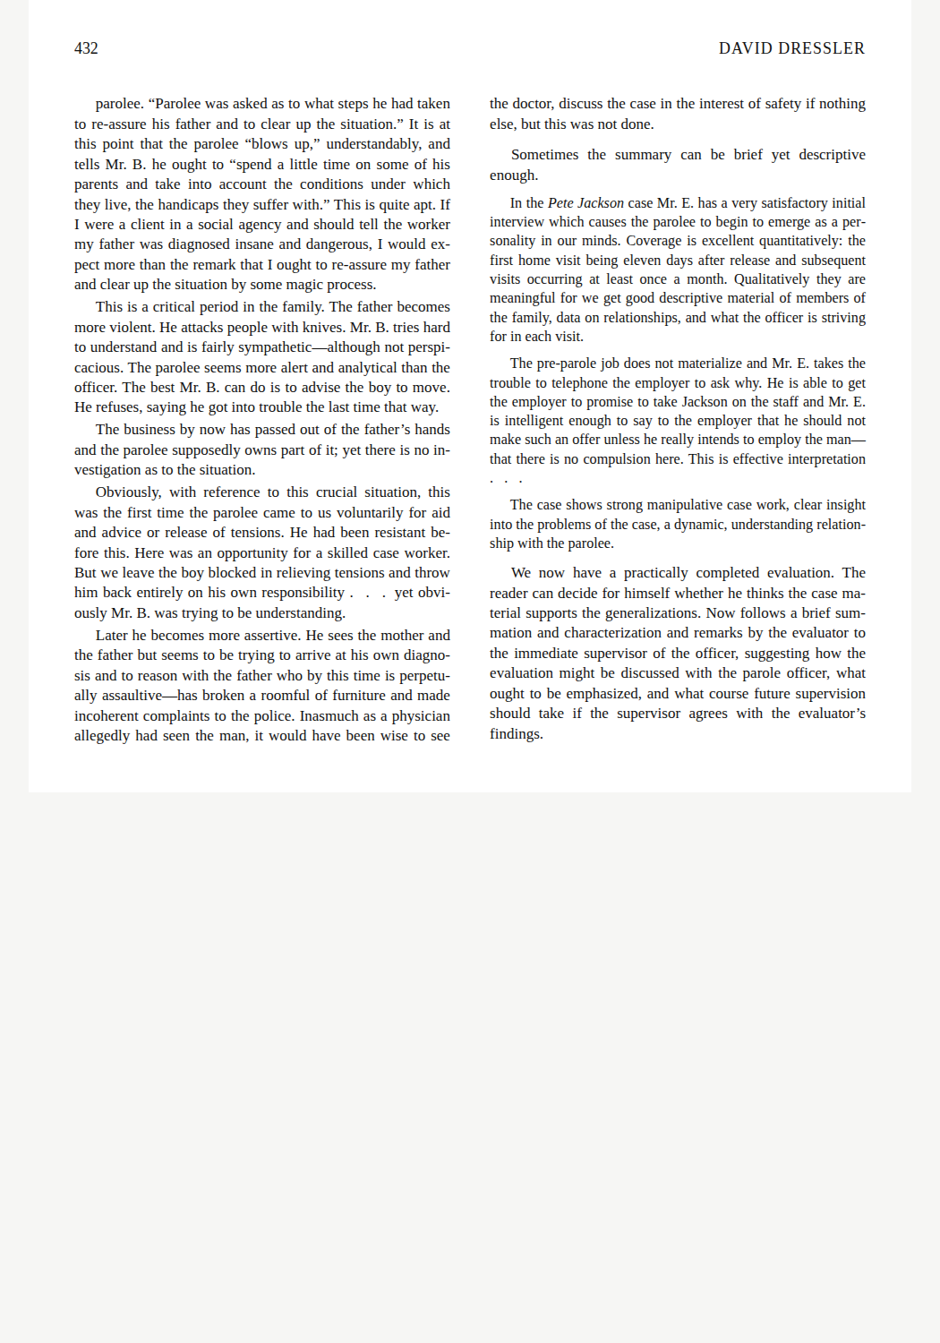432 David Dressler
parolee. “Parolee was asked as to what steps he had taken to re-assure his father and to clear up the situation.” It is at this point that the parolee “blows up,” understandably, and tells Mr. B. he ought to “spend a little time on some of his parents and take into account the conditions under which they live, the handicaps they suffer with.” This is quite apt. If I were a client in a social agency and should tell the worker my father was diagnosed insane and dangerous, I would expect more than the remark that I ought to re-assure my father and clear up the situation by some magic process.
This is a critical period in the family. The father becomes more violent. He attacks people with knives. Mr. B. tries hard to understand and is fairly sympathetic—although not perspicacious. The parolee seems more alert and analytical than the officer. The best Mr. B. can do is to advise the boy to move. He refuses, saying he got into trouble the last time that way.
The business by now has passed out of the father’s hands and the parolee supposedly owns part of it; yet there is no investigation as to the situation.
Obviously, with reference to this crucial situation, this was the first time the parolee came to us voluntarily for aid and advice or release of tensions. He had been resistant before this. Here was an opportunity for a skilled case worker. But we leave the boy blocked in relieving tensions and throw him back entirely on his own responsibility . . . yet obviously Mr. B. was trying to be understanding.
Later he becomes more assertive. He sees the mother and the father but seems to be trying to arrive at his own diagnosis and to reason with the father who by this time is perpetually assaultive—has broken a roomful of furniture and made incoherent complaints to the police. Inasmuch as a physician allegedly had seen the man, it would have been wise to see the doctor, discuss the case in the interest of safety if nothing else, but this was not done.
Sometimes the summary can be brief yet descriptive enough.
In the Pete Jackson case Mr. E. has a very satisfactory initial interview which causes the parolee to begin to emerge as a personality in our minds. Coverage is excellent quantitatively: the first home visit being eleven days after release and subsequent visits occurring at least once a month. Qualitatively they are meaningful for we get good descriptive material of members of the family, data on relationships, and what the officer is striving for in each visit.
The pre-parole job does not materialize and Mr. E. takes the trouble to telephone the employer to ask why. He is able to get the employer to promise to take Jackson on the staff and Mr. E. is intelligent enough to say to the employer that he should not make such an offer unless he really intends to employ the man—that there is no compulsion here. This is effective interpretation . . .
The case shows strong manipulative case work, clear insight into the problems of the case, a dynamic, understanding relationship with the parolee.
We now have a practically completed evaluation. The reader can decide for himself whether he thinks the case material supports the generalizations. Now follows a brief summation and characterization and remarks by the evaluator to the immediate supervisor of the officer, suggesting how the evaluation might be discussed with the parole officer, what ought to be emphasized, and what course future supervision should take if the supervisor agrees with the evaluator’s findings.